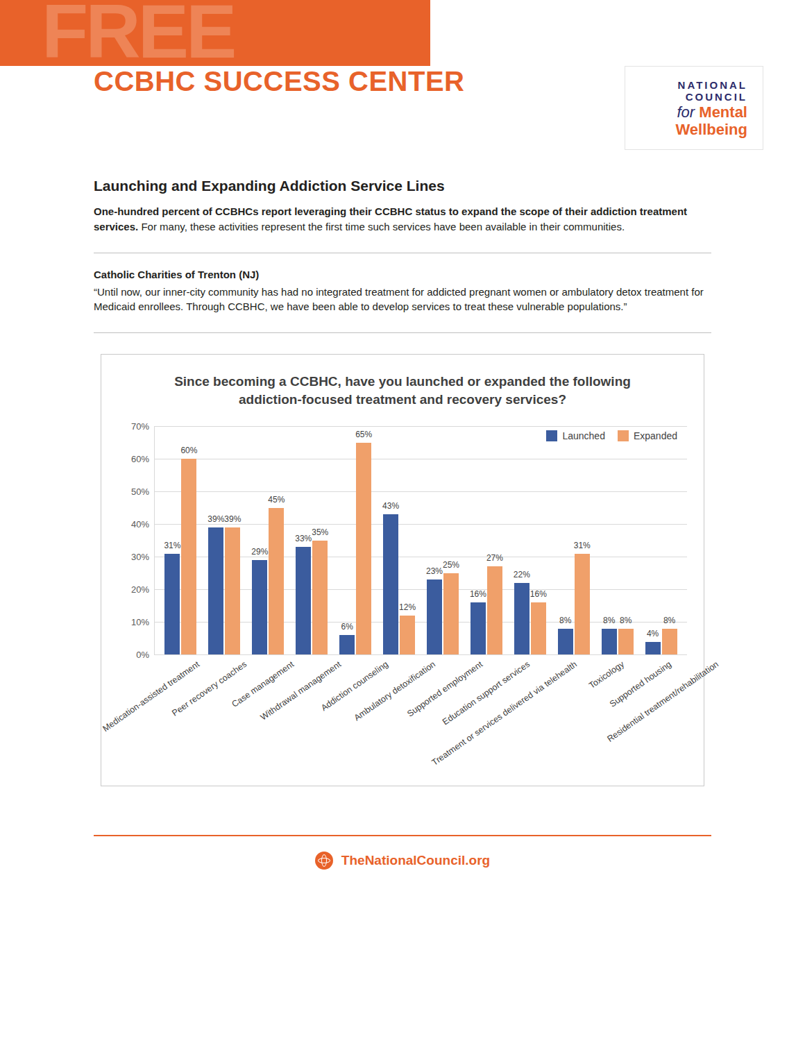FREE
CCBHC SUCCESS CENTER
NATIONAL
COUNCIL
for Mental
Wellbeing
Launching and Expanding Addiction Service Lines
One-hundred percent of CCBHCs report leveraging their CCBHC status to expand the scope of their addiction treatment services. For many, these activities represent the first time such services have been available in their communities.
Catholic Charities of Trenton (NJ)
“Until now, our inner-city community has had no integrated treatment for addicted pregnant women or ambulatory detox treatment for Medicaid enrollees. Through CCBHC, we have been able to develop services to treat these vulnerable populations.”
Since becoming a CCBHC, have you launched or expanded the following
addiction-focused treatment and recovery services?
70%
60%
50%
40%
30%
20%
10%
0%
Launched Expanded
31%
60%
39%
39%
29%
45%
33%
35%
6%
65%
43%
12%
23%
25%
16%
27%
22%
16%
8%
31%
8%
8%
4%
8%
Medication-assisted treatment Peer recovery coaches Case management Withdrawal management Addiction counseling Ambulatory detoxification Supported employment Education support services Treatment or services delivered via telehealth Toxicology Supported housing Residential treatment/rehabilitation
TheNationalCouncil.org